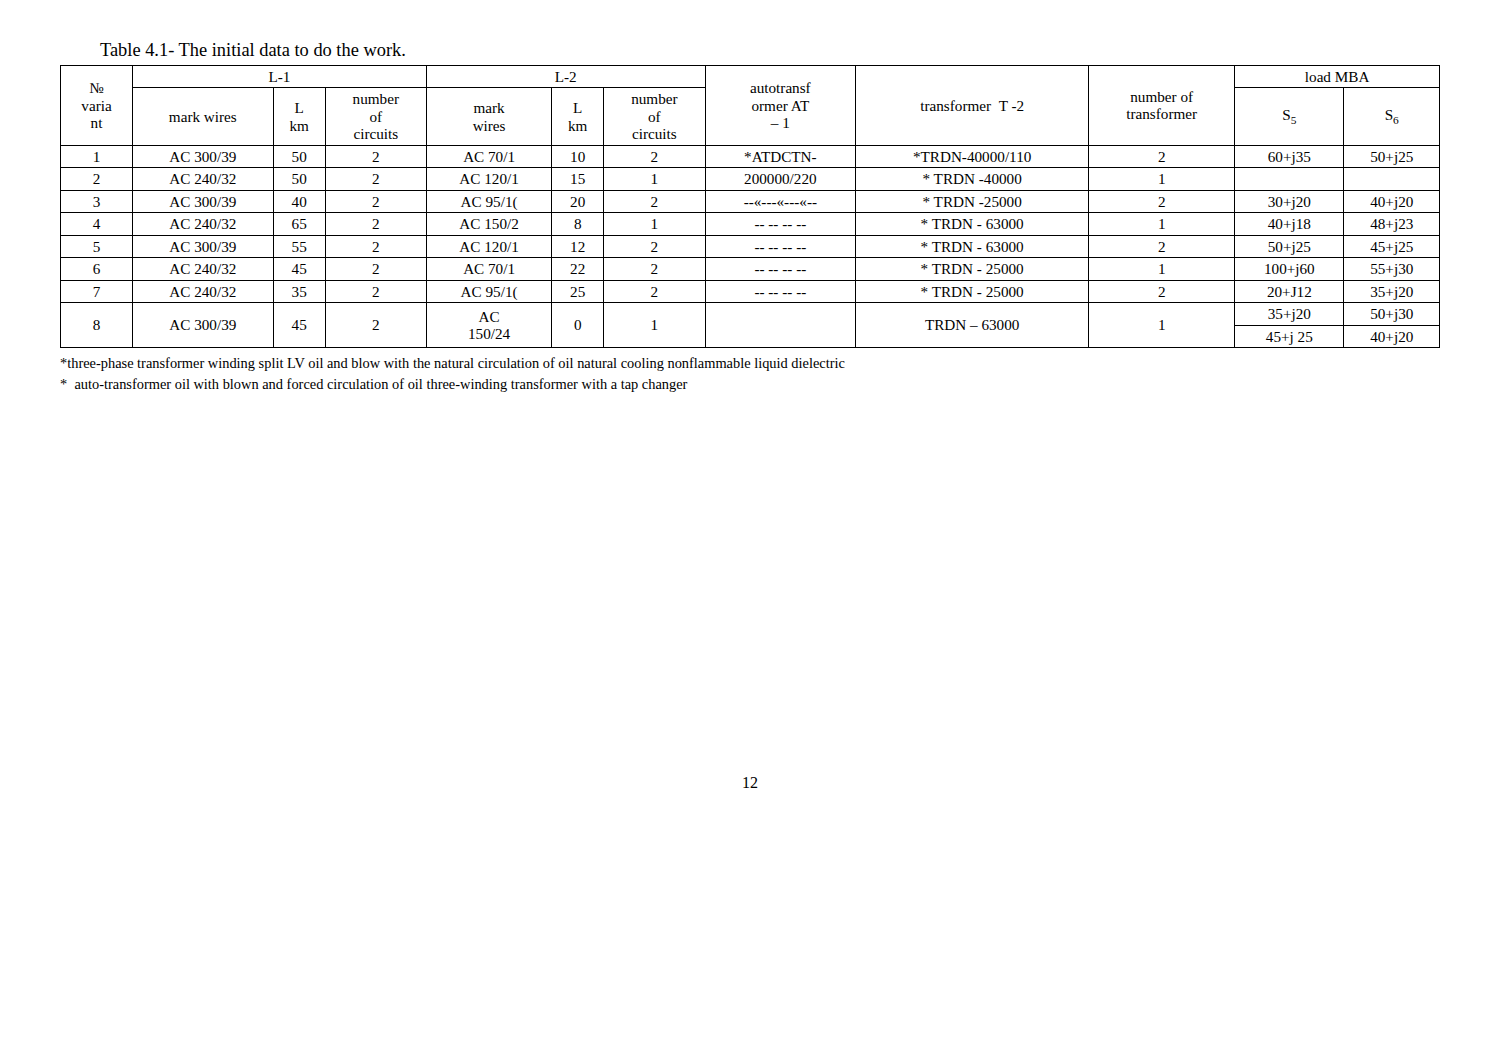Table 4.1- The initial data to do the work.
| № varia nt | L-1 | L-2 | autotransf ormer AT – 1 | transformer T -2 | number of transformer | load MBA |
| --- | --- | --- | --- | --- | --- | --- |
| mark wires | L km | number of circuits | mark wires | L km | number of circuits | S 5 | S 6 |
| 1 | AC 300/39 | 50 | 2 | AC 70/1 | 10 | 2 | *ATDCTN- | *TRDN-40000/110 | 2 | 60+j35 | 50+j25 |
| 2 | AC 240/32 | 50 | 2 | AC 120/1 | 15 | 1 | 200000/220 | * TRDN -40000 | 1 | | |
| 3 | AC 300/39 | 40 | 2 | AC 95/1( | 20 | 2 | --«---«---«-- | * TRDN -25000 | 2 | 30+j20 | 40+j20 |
| 4 | AC 240/32 | 65 | 2 | AC 150/2 | 8 | 1 | -- -- -- -- | * TRDN - 63000 | 1 | 40+j18 | 48+j23 |
| 5 | AC 300/39 | 55 | 2 | AC 120/1 | 12 | 2 | -- -- -- -- | * TRDN - 63000 | 2 | 50+j25 | 45+j25 |
| 6 | AC 240/32 | 45 | 2 | AC 70/1 | 22 | 2 | -- -- -- -- | * TRDN - 25000 | 1 | 100+j60 | 55+j30 |
| 7 | AC 240/32 | 35 | 2 | AC 95/1( | 25 | 2 | -- -- -- -- | * TRDN - 25000 | 2 | 20+J12 | 35+j20 |
| 8 | AC 300/39 | 45 | 2 | AC 150/24 | 0 | 1 | | TRDN – 63000 | 1 | 35+j20 | 50+j30 |
| 45+j 25 | 40+j20 |
*three-phase transformer winding split LV oil and blow with the natural circulation of oil natural cooling nonflammable liquid dielectric
* auto-transformer oil with blown and forced circulation of oil three-winding transformer with a tap changer
12